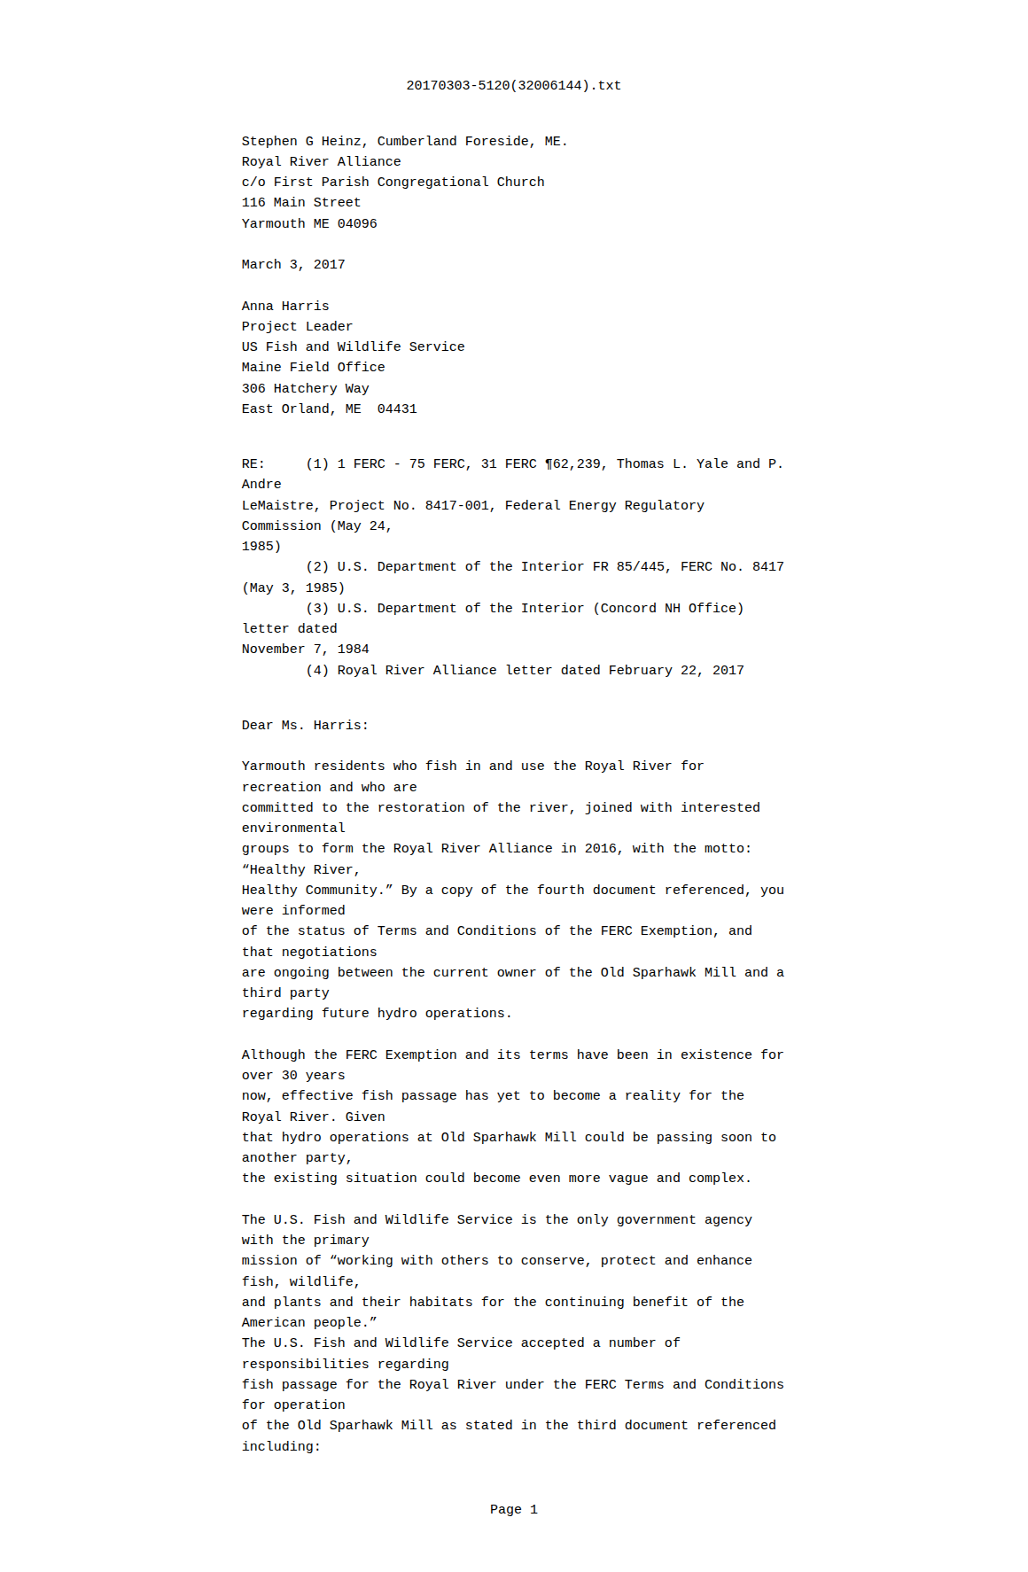20170303-5120(32006144).txt
Stephen G Heinz, Cumberland Foreside, ME.
Royal River Alliance
c/o First Parish Congregational Church
116 Main Street
Yarmouth ME 04096
March 3, 2017
Anna Harris
Project Leader
US Fish and Wildlife Service
Maine Field Office
306 Hatchery Way
East Orland, ME  04431
RE:     (1) 1 FERC - 75 FERC, 31 FERC ¶62,239, Thomas L. Yale and P. Andre
LeMaistre, Project No. 8417-001, Federal Energy Regulatory Commission (May 24,
1985)
        (2) U.S. Department of the Interior FR 85/445, FERC No. 8417 (May 3, 1985)
        (3) U.S. Department of the Interior (Concord NH Office) letter dated
November 7, 1984
        (4) Royal River Alliance letter dated February 22, 2017
Dear Ms. Harris:
Yarmouth residents who fish in and use the Royal River for recreation and who are
committed to the restoration of the river, joined with interested environmental
groups to form the Royal River Alliance in 2016, with the motto: “Healthy River,
Healthy Community.” By a copy of the fourth document referenced, you were informed
of the status of Terms and Conditions of the FERC Exemption, and that negotiations
are ongoing between the current owner of the Old Sparhawk Mill and a third party
regarding future hydro operations.
Although the FERC Exemption and its terms have been in existence for over 30 years
now, effective fish passage has yet to become a reality for the Royal River. Given
that hydro operations at Old Sparhawk Mill could be passing soon to another party,
the existing situation could become even more vague and complex.
The U.S. Fish and Wildlife Service is the only government agency with the primary
mission of “working with others to conserve, protect and enhance fish, wildlife,
and plants and their habitats for the continuing benefit of the American people.”
The U.S. Fish and Wildlife Service accepted a number of responsibilities regarding
fish passage for the Royal River under the FERC Terms and Conditions for operation
of the Old Sparhawk Mill as stated in the third document referenced including:
Page 1